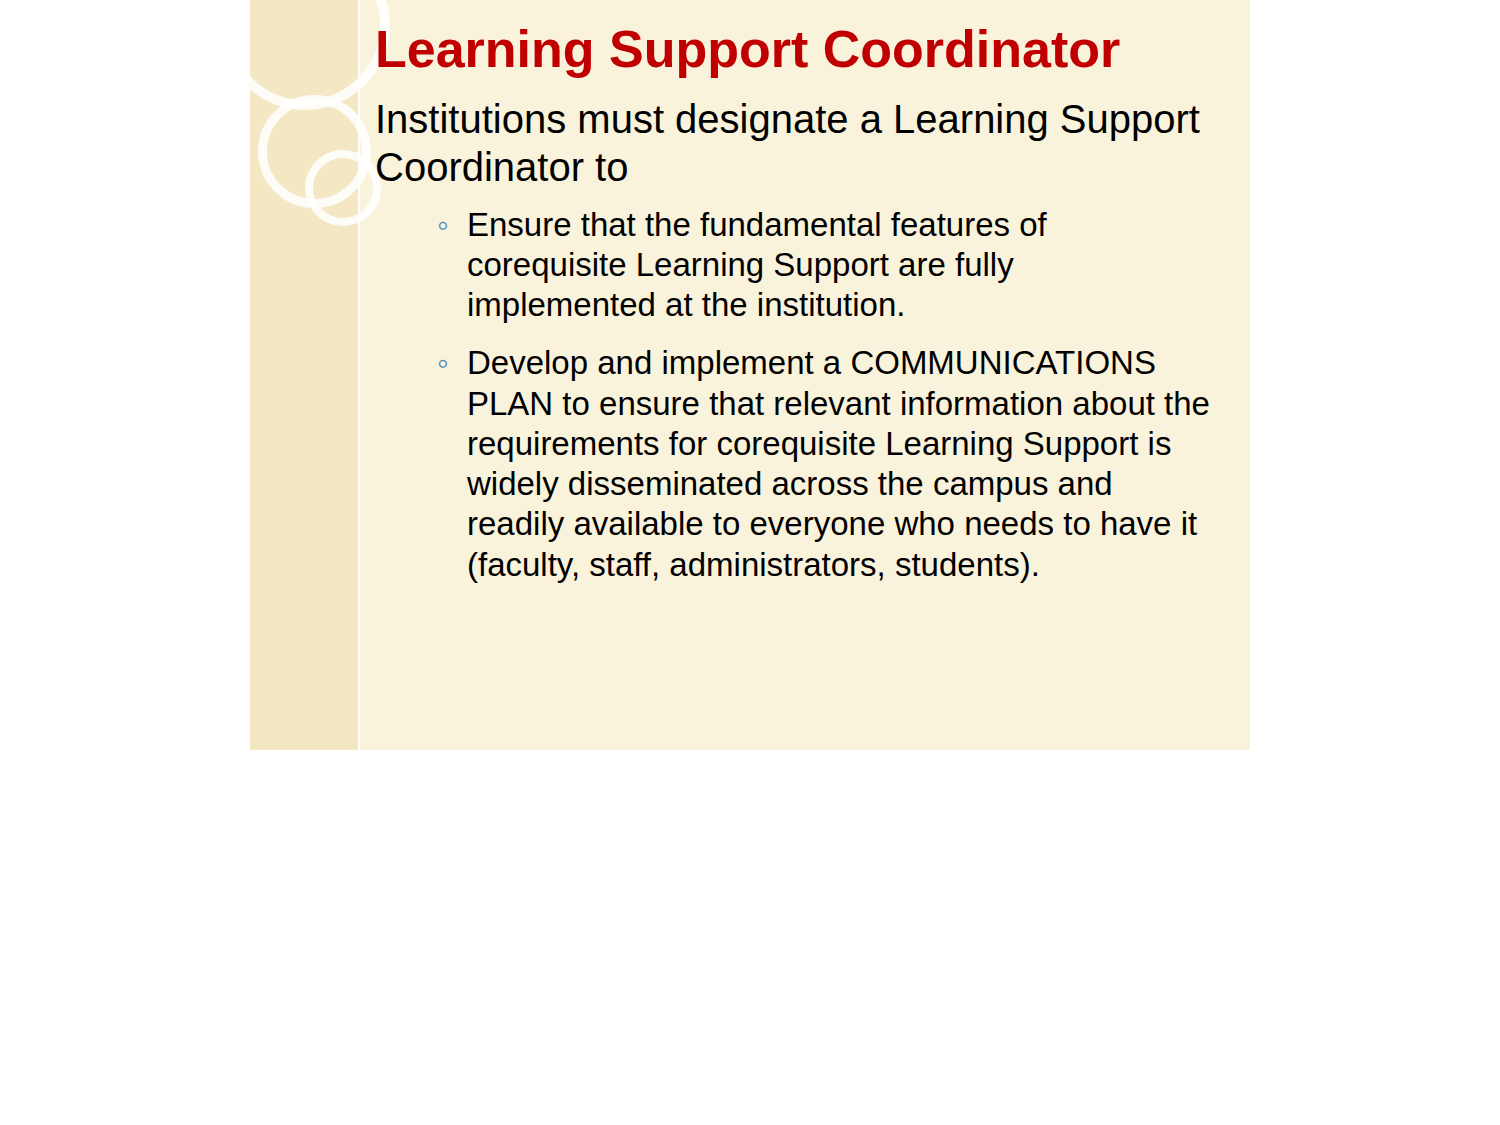Learning Support Coordinator
Institutions must designate a Learning Support Coordinator to
Ensure that the fundamental features of corequisite Learning Support are fully implemented at the institution.
Develop and implement a COMMUNICATIONS PLAN to ensure that relevant information about the requirements for corequisite Learning Support is widely disseminated across the campus and readily available to everyone who needs to have it (faculty, staff, administrators, students).